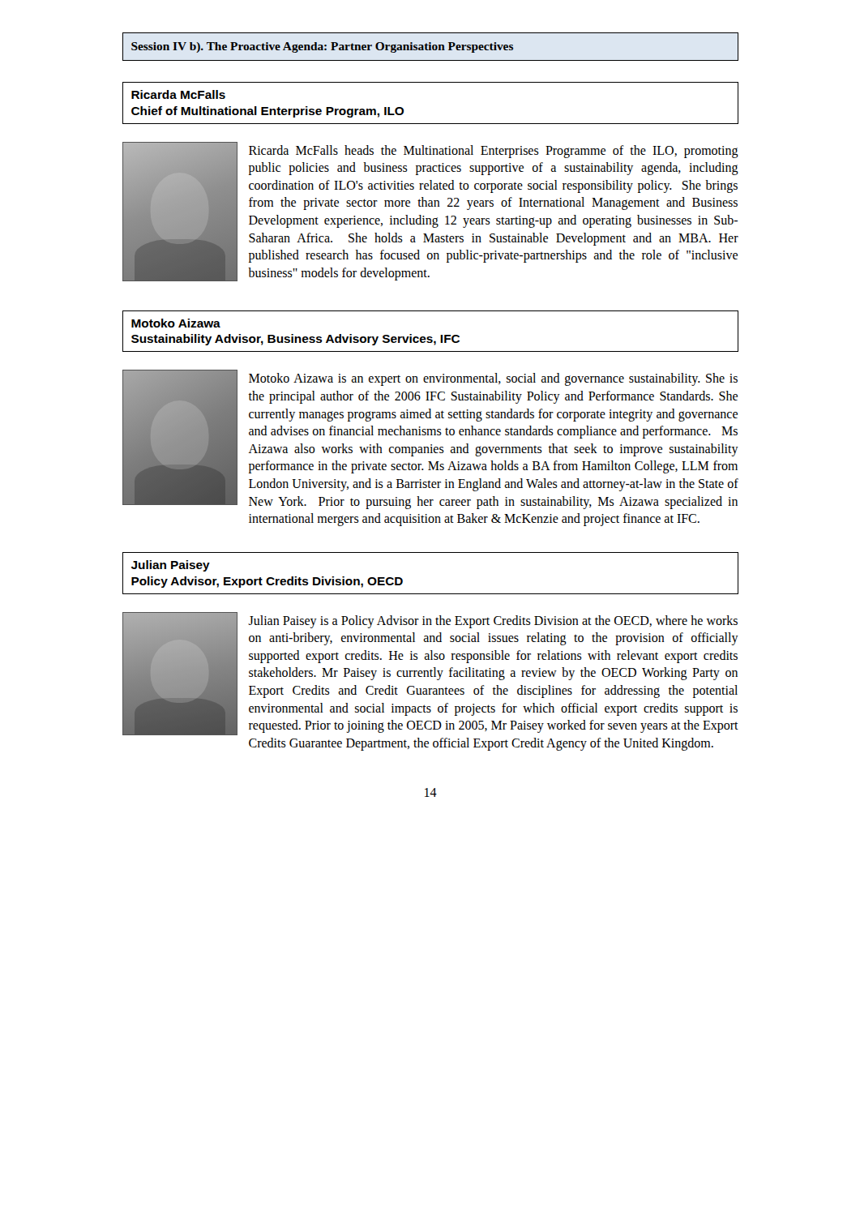Session IV b). The Proactive Agenda: Partner Organisation Perspectives
Ricarda McFalls
Chief of Multinational Enterprise Program, ILO
Ricarda McFalls heads the Multinational Enterprises Programme of the ILO, promoting public policies and business practices supportive of a sustainability agenda, including coordination of ILO's activities related to corporate social responsibility policy. She brings from the private sector more than 22 years of International Management and Business Development experience, including 12 years starting-up and operating businesses in Sub-Saharan Africa. She holds a Masters in Sustainable Development and an MBA. Her published research has focused on public-private-partnerships and the role of "inclusive business" models for development.
Motoko Aizawa
Sustainability Advisor, Business Advisory Services, IFC
Motoko Aizawa is an expert on environmental, social and governance sustainability. She is the principal author of the 2006 IFC Sustainability Policy and Performance Standards. She currently manages programs aimed at setting standards for corporate integrity and governance and advises on financial mechanisms to enhance standards compliance and performance. Ms Aizawa also works with companies and governments that seek to improve sustainability performance in the private sector. Ms Aizawa holds a BA from Hamilton College, LLM from London University, and is a Barrister in England and Wales and attorney-at-law in the State of New York. Prior to pursuing her career path in sustainability, Ms Aizawa specialized in international mergers and acquisition at Baker & McKenzie and project finance at IFC.
Julian Paisey
Policy Advisor, Export Credits Division, OECD
Julian Paisey is a Policy Advisor in the Export Credits Division at the OECD, where he works on anti-bribery, environmental and social issues relating to the provision of officially supported export credits. He is also responsible for relations with relevant export credits stakeholders. Mr Paisey is currently facilitating a review by the OECD Working Party on Export Credits and Credit Guarantees of the disciplines for addressing the potential environmental and social impacts of projects for which official export credits support is requested. Prior to joining the OECD in 2005, Mr Paisey worked for seven years at the Export Credits Guarantee Department, the official Export Credit Agency of the United Kingdom.
14